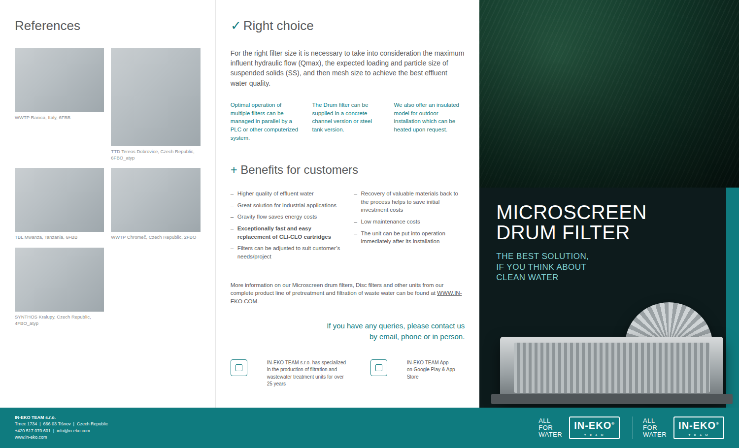References
WWTP Ranica, Italy, 6FBB
TTD Tereos Dobrovice, Czech Republic,
6FBO_atyp
TBL Mwanza, Tanzania, 6FBB
WWTP Chromeč, Czech Republic, 2FBO
SYNTHOS Kralupy, Czech Republic, 4FBO_atyp
✓Right choice
For the right filter size it is necessary to take into consideration the maximum influent hydraulic flow (Qmax), the expected loading and particle size of suspended solids (SS), and then mesh size to achieve the best effluent water quality.
Optimal operation of multiple filters can be managed in parallel by a PLC or other computerized system.
The Drum filter can be supplied in a concrete channel version or steel tank version.
We also offer an insulated model for outdoor installation which can be heated upon request.
+ Benefits for customers
Higher quality of effluent water
Great solution for industrial applications
Gravity flow saves energy costs
Exceptionally fast and easy replacement of CLI-CLO cartridges
Filters can be adjusted to suit customer’s needs/project
Recovery of valuable materials back to the process helps to save initial investment costs
Low maintenance costs
The unit can be put into operation immediately after its installation
More information on our Microscreen drum filters, Disc filters and other units from our complete product line of pretreatment and filtration of waste water can be found at WWW.IN-EKO.COM.
If you have any queries, please contact us
by email, phone or in person.
IN-EKO TEAM s.r.o. has specialized in the production of filtration and wastewater treatment units for over 25 years
IN-EKO TEAM App
on Google Play & App Store
www.in-eko.com
MICROSCREEN
DRUM FILTER
The best solution,
if you think about
clean water
IN-EKO TEAM s.r.o.
Trnec 1734 | 666 03 Tišnov | Czech Republic
+420 517 070 601 | info@in-eko.com
www.in-eko.com
ALL
FOR
WATER
IN-EKO®T E A M
ALL
FOR
WATER
IN-EKO®T E A M